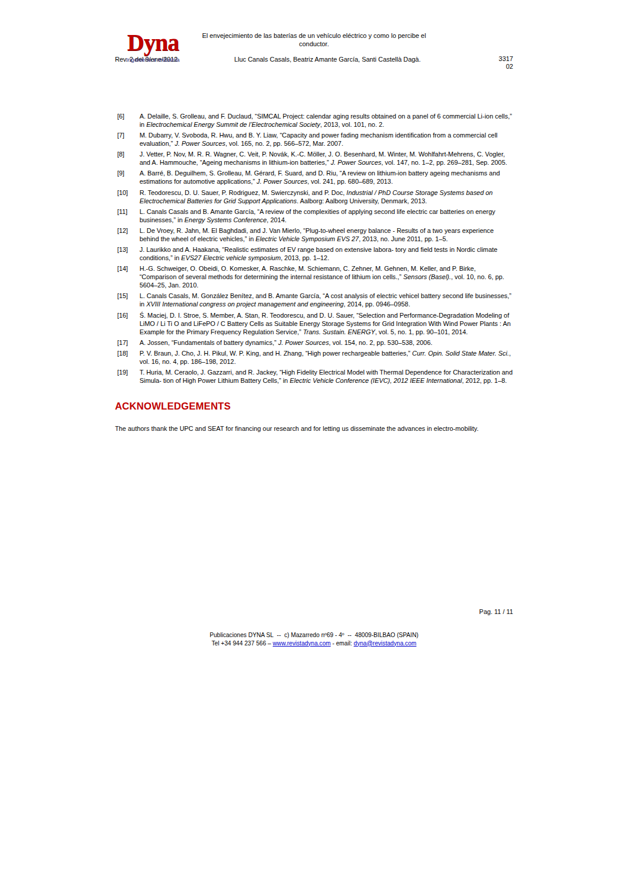Dyna
Ingeniería e Industria
El envejecimiento de las baterías de un vehículo eléctrico y como lo percibe el
conductor.
Rev. 2 del 9/ene/2012
Lluc Canals Casals, Beatriz Amante García, Santi Castellà Dagà.
3317 02
[6]
A. Delaille, S. Grolleau, and F. Duclaud, “SIMCAL Project: calendar aging results obtained on a panel of 6 commercial Li-ion cells,” in Electrochemical Energy Summit de l’Electrochemical Society, 2013, vol. 101, no. 2.
[7]
M. Dubarry, V. Svoboda, R. Hwu, and B. Y. Liaw, “Capacity and power fading mechanism identification from a commercial cell evaluation,” J. Power Sources, vol. 165, no. 2, pp. 566–572, Mar. 2007.
[8]
J. Vetter, P. Nov, M. R. R. Wagner, C. Veit, P. Novák, K.-C. Möller, J. O. Besenhard, M. Winter, M. Wohlfahrt-Mehrens, C. Vogler, and A. Hammouche, “Ageing mechanisms in lithium-ion batteries,” J. Power Sources, vol. 147, no. 1–2, pp. 269–281, Sep. 2005.
[9]
A. Barré, B. Deguilhem, S. Grolleau, M. Gérard, F. Suard, and D. Riu, “A review on lithium-ion battery ageing mechanisms and estimations for automotive applications,” J. Power Sources, vol. 241, pp. 680–689, 2013.
[10]
R. Teodorescu, D. U. Sauer, P. Rodriguez, M. Swierczynski, and P. Doc, Industrial / PhD Course Storage Systems based on Electrochemical Batteries for Grid Support Applications. Aalborg: Aalborg University, Denmark, 2013.
[11]
L. Canals Casals and B. Amante García, “A review of the complexities of applying second life electric car batteries on energy businesses,” in Energy Systems Conference, 2014.
[12]
L. De Vroey, R. Jahn, M. El Baghdadi, and J. Van Mierlo, “Plug-to-wheel energy balance - Results of a two years experience behind the wheel of electric vehicles,” in Electric Vehicle Symposium EVS 27, 2013, no. June 2011, pp. 1–5.
[13]
J. Laurikko and A. Haakana, “Realistic estimates of EV range based on extensive labora- tory and field tests in Nordic climate conditions,” in EVS27 Electric vehicle symposium, 2013, pp. 1–12.
[14]
H.-G. Schweiger, O. Obeidi, O. Komesker, A. Raschke, M. Schiemann, C. Zehner, M. Gehnen, M. Keller, and P. Birke, “Comparison of several methods for determining the internal resistance of lithium ion cells.,” Sensors (Basel)., vol. 10, no. 6, pp. 5604–25, Jan. 2010.
[15]
L. Canals Casals, M. González Benítez, and B. Amante García, “A cost analysis of electric vehicel battery second life businesses,” in XVIII International congress on project management and engineering, 2014, pp. 0946–0958.
[16]
Ś. Maciej, D. I. Stroe, S. Member, A. Stan, R. Teodorescu, and D. U. Sauer, “Selection and Performance-Degradation Modeling of LiMO / Li Ti O and LiFePO / C Battery Cells as Suitable Energy Storage Systems for Grid Integration With Wind Power Plants : An Example for the Primary Frequency Regulation Service,” Trans. Sustain. ENERGY, vol. 5, no. 1, pp. 90–101, 2014.
[17]
A. Jossen, “Fundamentals of battery dynamics,” J. Power Sources, vol. 154, no. 2, pp. 530–538, 2006.
[18]
P. V. Braun, J. Cho, J. H. Pikul, W. P. King, and H. Zhang, “High power rechargeable batteries,” Curr. Opin. Solid State Mater. Sci., vol. 16, no. 4, pp. 186–198, 2012.
[19]
T. Huria, M. Ceraolo, J. Gazzarri, and R. Jackey, “High Fidelity Electrical Model with Thermal Dependence for Characterization and Simula- tion of High Power Lithium Battery Cells,” in Electric Vehicle Conference (IEVC), 2012 IEEE International, 2012, pp. 1–8.
ACKNOWLEDGEMENTS
The authors thank the UPC and SEAT for financing our research and for letting us disseminate the advances in electro-mobility.
Pag. 11 / 11
Publicaciones DYNA SL -- c) Mazarredo nº69 - 4º -- 48009-BILBAO (SPAIN)
Tel +34 944 237 566 – www.revistadyna.com - email: dyna@revistadyna.com